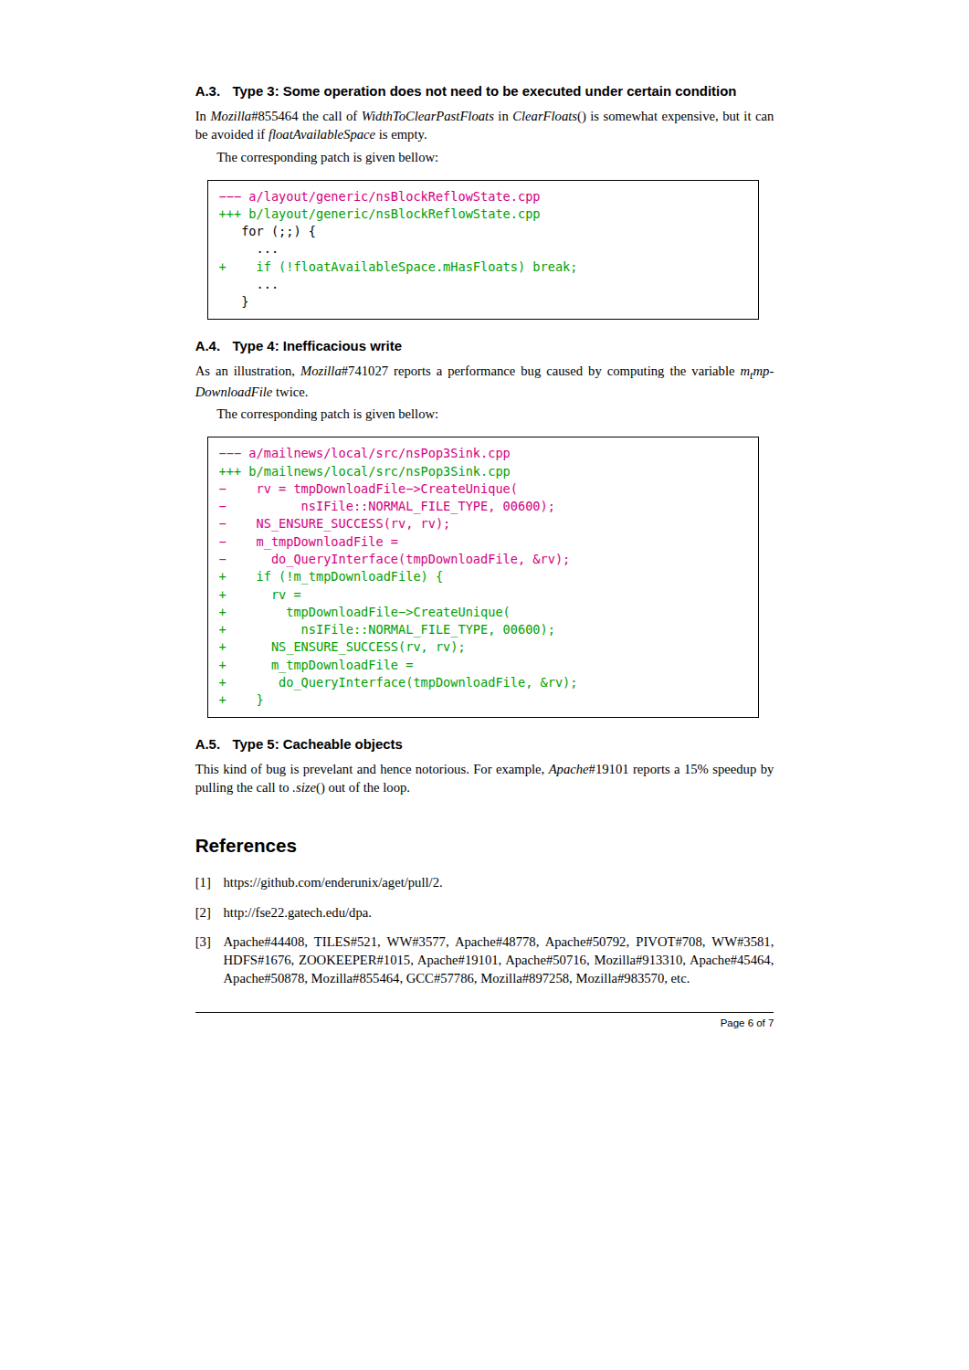A.3. Type 3: Some operation does not need to be executed under certain condition
In Mozilla#855464 the call of WidthToClearPastFloats in ClearFloats() is somewhat expensive, but it can be avoided if floatAvailableSpace is empty.
The corresponding patch is given bellow:
−−− a/layout/generic/nsBlockReflowState.cpp
+++ b/layout/generic/nsBlockReflowState.cpp
   for (;;) {
     ...
+    if (!floatAvailableSpace.mHasFloats) break;
     ...
   }
A.4. Type 4: Inefficacious write
As an illustration, Mozilla#741027 reports a performance bug caused by computing the variable mtmpDownloadFile twice.
The corresponding patch is given bellow:
−−− a/mailnews/local/src/nsPop3Sink.cpp
+++ b/mailnews/local/src/nsPop3Sink.cpp
−    rv = tmpDownloadFile−>CreateUnique(
−          nsIFile::NORMAL_FILE_TYPE, 00600);
−    NS_ENSURE_SUCCESS(rv, rv);
−    m_tmpDownloadFile =
−      do_QueryInterface(tmpDownloadFile, &rv);
+    if (!m_tmpDownloadFile) {
+      rv =
+        tmpDownloadFile−>CreateUnique(
+          nsIFile::NORMAL_FILE_TYPE, 00600);
+      NS_ENSURE_SUCCESS(rv, rv);
+      m_tmpDownloadFile =
+       do_QueryInterface(tmpDownloadFile, &rv);
+    }
A.5. Type 5: Cacheable objects
This kind of bug is prevelant and hence notorious. For example, Apache#19101 reports a 15% speedup by pulling the call to .size() out of the loop.
References
[1] https://github.com/enderunix/aget/pull/2.
[2] http://fse22.gatech.edu/dpa.
[3] Apache#44408, TILES#521, WW#3577, Apache#48778, Apache#50792, PIVOT#708, WW#3581, HDFS#1676, ZOOKEEPER#1015, Apache#19101, Apache#50716, Mozilla#913310, Apache#45464, Apache#50878, Mozilla#855464, GCC#57786, Mozilla#897258, Mozilla#983570, etc.
Page 6 of 7